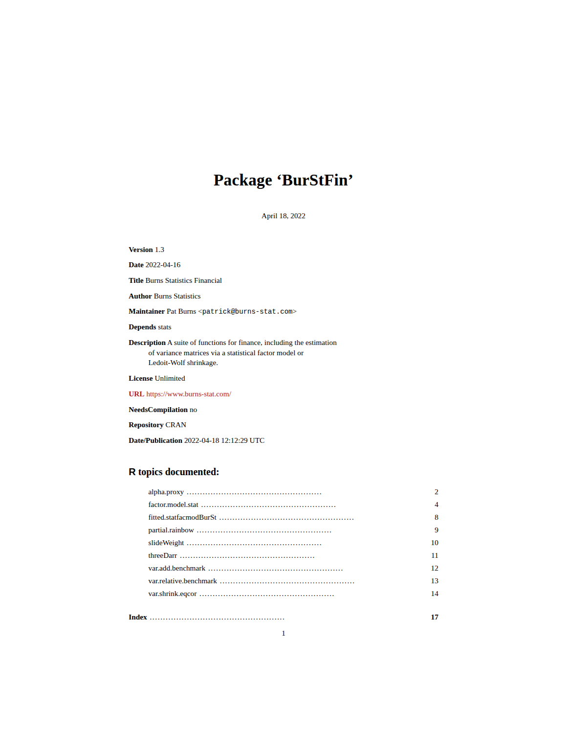Package ‘BurStFin’
April 18, 2022
Version 1.3
Date 2022-04-16
Title Burns Statistics Financial
Author Burns Statistics
Maintainer Pat Burns <patrick@burns-stat.com>
Depends stats
Description A suite of functions for finance, including the estimation of variance matrices via a statistical factor model or Ledoit-Wolf shrinkage.
License Unlimited
URL https://www.burns-stat.com/
NeedsCompilation no
Repository CRAN
Date/Publication 2022-04-18 12:12:29 UTC
R topics documented:
alpha.proxy................................................... 2
factor.model.stat................................................... 4
fitted.statfacmodBurSt................................................... 8
partial.rainbow................................................... 9
slideWeight................................................... 10
threeDarr................................................... 11
var.add.benchmark................................................... 12
var.relative.benchmark................................................... 13
var.shrink.eqcor................................................... 14
Index................................................... 17
1